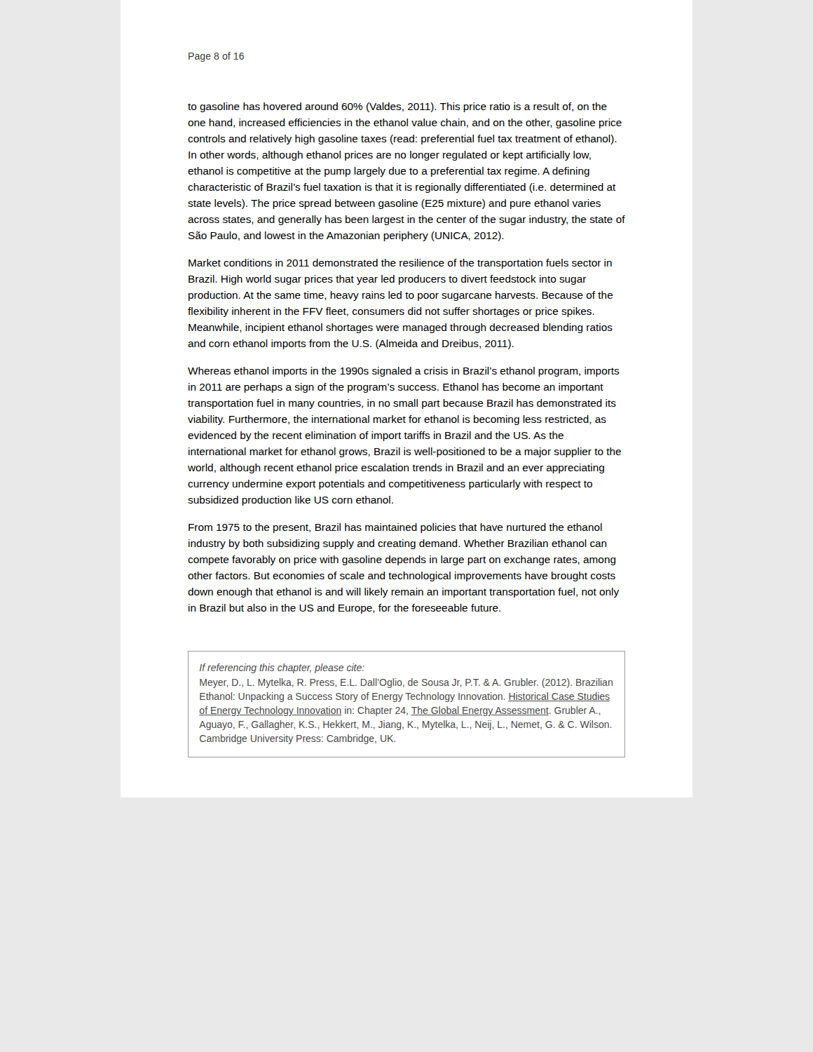Page 8 of 16
to gasoline has hovered around 60% (Valdes, 2011). This price ratio is a result of, on the one hand, increased efficiencies in the ethanol value chain, and on the other, gasoline price controls and relatively high gasoline taxes (read: preferential fuel tax treatment of ethanol). In other words, although ethanol prices are no longer regulated or kept artificially low, ethanol is competitive at the pump largely due to a preferential tax regime. A defining characteristic of Brazil’s fuel taxation is that it is regionally differentiated (i.e. determined at state levels). The price spread between gasoline (E25 mixture) and pure ethanol varies across states, and generally has been largest in the center of the sugar industry, the state of São Paulo, and lowest in the Amazonian periphery (UNICA, 2012).
Market conditions in 2011 demonstrated the resilience of the transportation fuels sector in Brazil. High world sugar prices that year led producers to divert feedstock into sugar production. At the same time, heavy rains led to poor sugarcane harvests. Because of the flexibility inherent in the FFV fleet, consumers did not suffer shortages or price spikes. Meanwhile, incipient ethanol shortages were managed through decreased blending ratios and corn ethanol imports from the U.S. (Almeida and Dreibus, 2011).
Whereas ethanol imports in the 1990s signaled a crisis in Brazil’s ethanol program, imports in 2011 are perhaps a sign of the program’s success. Ethanol has become an important transportation fuel in many countries, in no small part because Brazil has demonstrated its viability. Furthermore, the international market for ethanol is becoming less restricted, as evidenced by the recent elimination of import tariffs in Brazil and the US. As the international market for ethanol grows, Brazil is well-positioned to be a major supplier to the world, although recent ethanol price escalation trends in Brazil and an ever appreciating currency undermine export potentials and competitiveness particularly with respect to subsidized production like US corn ethanol.
From 1975 to the present, Brazil has maintained policies that have nurtured the ethanol industry by both subsidizing supply and creating demand. Whether Brazilian ethanol can compete favorably on price with gasoline depends in large part on exchange rates, among other factors. But economies of scale and technological improvements have brought costs down enough that ethanol is and will likely remain an important transportation fuel, not only in Brazil but also in the US and Europe, for the foreseeable future.
If referencing this chapter, please cite:
Meyer, D., L. Mytelka, R. Press, E.L. Dall’Oglio, de Sousa Jr, P.T. & A. Grubler. (2012). Brazilian Ethanol: Unpacking a Success Story of Energy Technology Innovation. Historical Case Studies of Energy Technology Innovation in: Chapter 24, The Global Energy Assessment. Grubler A., Aguayo, F., Gallagher, K.S., Hekkert, M., Jiang, K., Mytelka, L., Neij, L., Nemet, G. & C. Wilson. Cambridge University Press: Cambridge, UK.